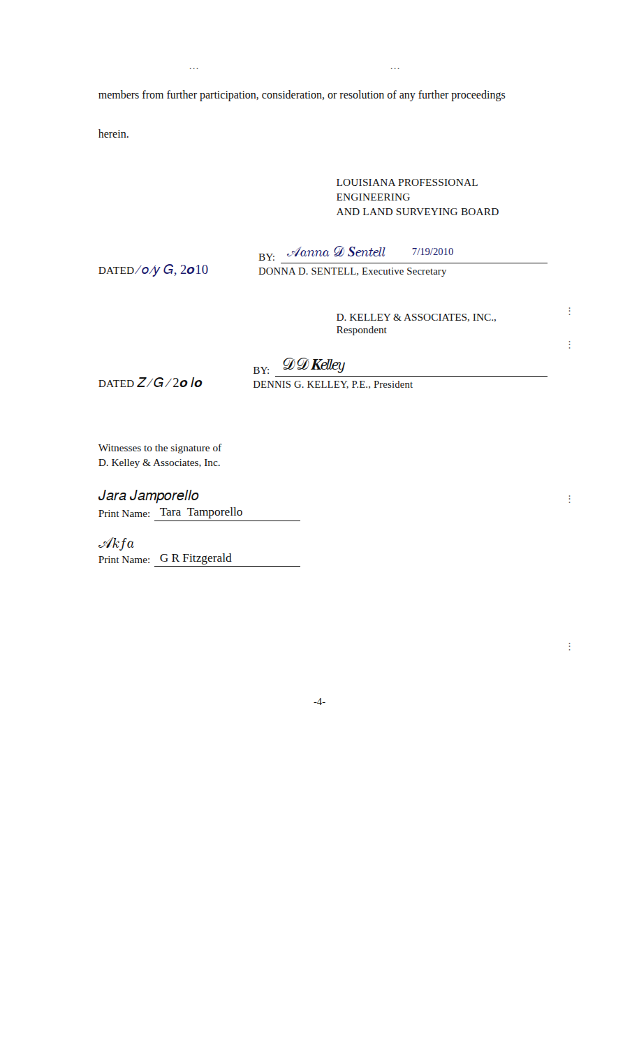… …
members from further participation, consideration, or resolution of any further proceedings
herein.
LOUISIANA PROFESSIONAL ENGINEERING
AND LAND SURVEYING BOARD
DATED ∕ 𝑜 ∕𝑦 𝐺, 2𝒐10
BY: 𝒜𝑎𝑛𝑛𝑎 𝒟 𝑺𝑒𝑛𝑡𝑒𝑙𝑙 7/19/2010
DONNA D. SENTELL, Executive Secretary
D. KELLEY & ASSOCIATES, INC., Respondent
DATED 𝑍 ∕ 𝐺 ∕ 2𝒐 𝐼𝒐
BY: 𝒟 𝒟 𝑲𝑒𝑙𝑙𝑒𝑦
DENNIS G. KELLEY, P.E., President
Witnesses to the signature of
D. Kelley & Associates, Inc.
𝐽𝑎𝑟𝑎 𝐽𝑎𝑚𝑝𝑜𝑟𝑒𝑙𝑙𝑜
Print Name: Tara Tamporello
𝒜𝑘𝑓𝑎
Print Name: G R Fitzgerald
⋮
⋮
⋮
⋮
-4-